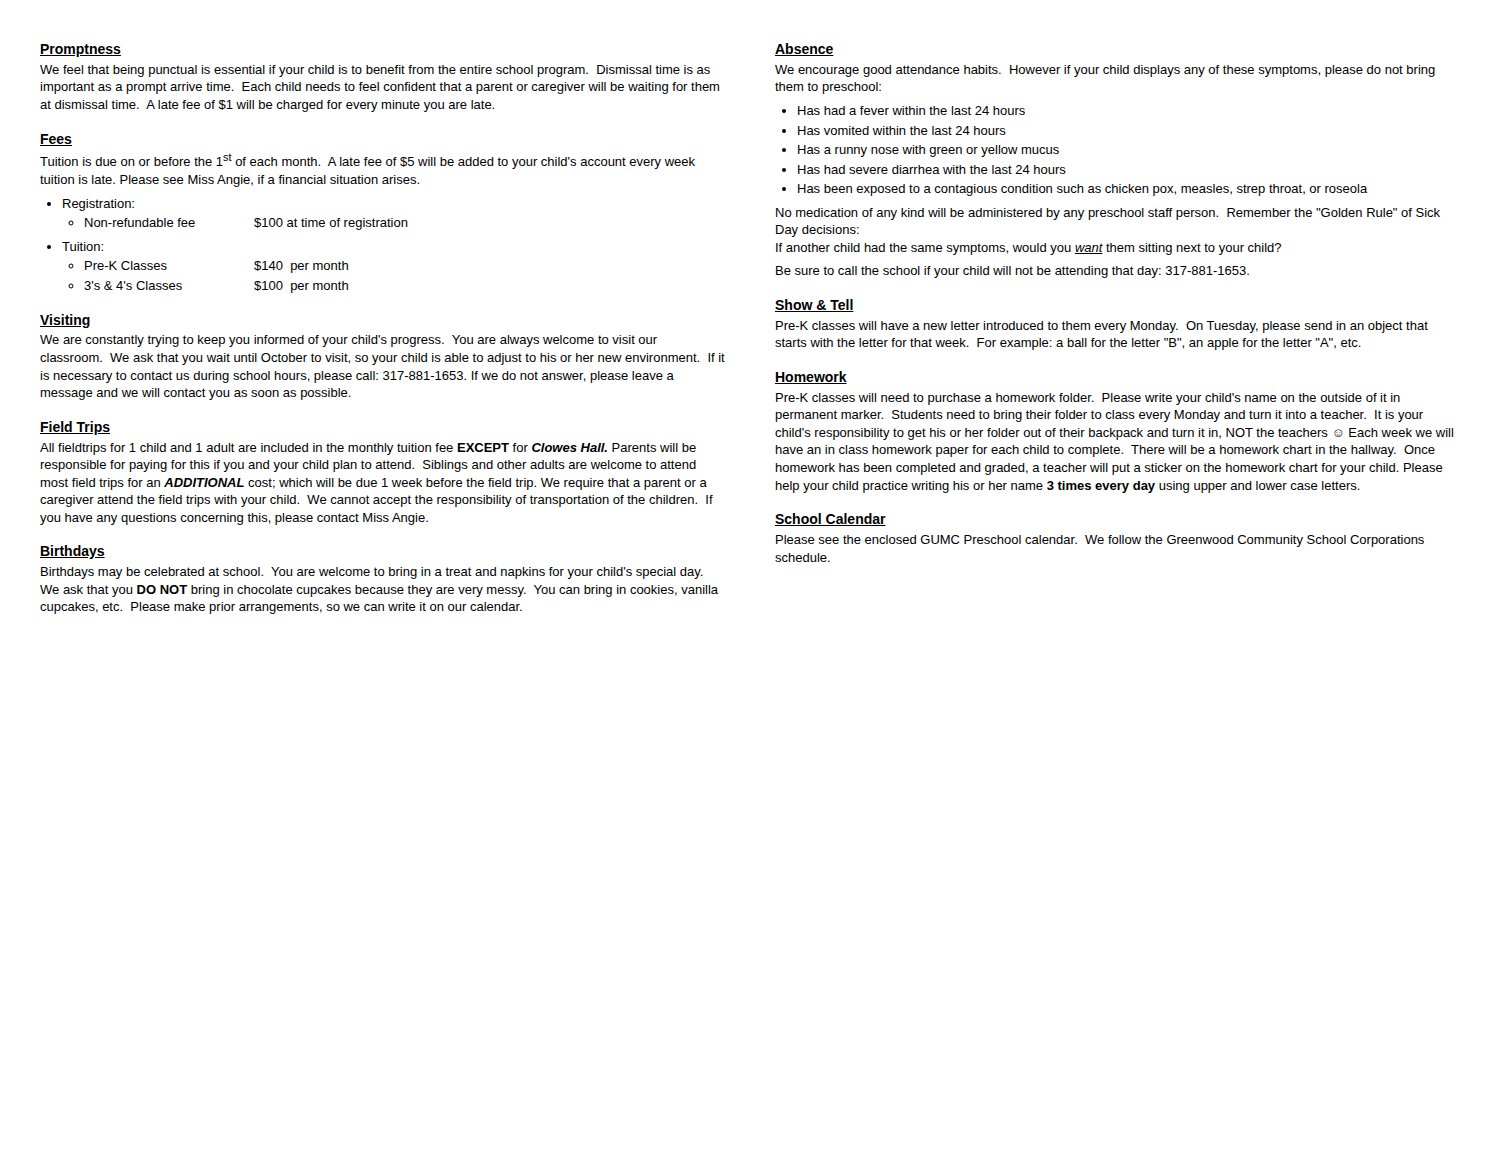Promptness
We feel that being punctual is essential if your child is to benefit from the entire school program. Dismissal time is as important as a prompt arrive time. Each child needs to feel confident that a parent or caregiver will be waiting for them at dismissal time. A late fee of $1 will be charged for every minute you are late.
Fees
Tuition is due on or before the 1st of each month. A late fee of $5 will be added to your child's account every week tuition is late. Please see Miss Angie, if a financial situation arises.
Registration:
Non-refundable fee$100 at time of registration
Tuition:
Pre-K Classes$140 per month
3's & 4's Classes$100 per month
Visiting
We are constantly trying to keep you informed of your child's progress. You are always welcome to visit our classroom. We ask that you wait until October to visit, so your child is able to adjust to his or her new environment. If it is necessary to contact us during school hours, please call: 317-881-1653. If we do not answer, please leave a message and we will contact you as soon as possible.
Field Trips
All fieldtrips for 1 child and 1 adult are included in the monthly tuition fee EXCEPT for Clowes Hall. Parents will be responsible for paying for this if you and your child plan to attend. Siblings and other adults are welcome to attend most field trips for an ADDITIONAL cost; which will be due 1 week before the field trip. We require that a parent or a caregiver attend the field trips with your child. We cannot accept the responsibility of transportation of the children. If you have any questions concerning this, please contact Miss Angie.
Birthdays
Birthdays may be celebrated at school. You are welcome to bring in a treat and napkins for your child's special day. We ask that you DO NOT bring in chocolate cupcakes because they are very messy. You can bring in cookies, vanilla cupcakes, etc. Please make prior arrangements, so we can write it on our calendar.
Absence
We encourage good attendance habits. However if your child displays any of these symptoms, please do not bring them to preschool:
Has had a fever within the last 24 hours
Has vomited within the last 24 hours
Has a runny nose with green or yellow mucus
Has had severe diarrhea with the last 24 hours
Has been exposed to a contagious condition such as chicken pox, measles, strep throat, or roseola
No medication of any kind will be administered by any preschool staff person. Remember the "Golden Rule" of Sick Day decisions:
If another child had the same symptoms, would you want them sitting next to your child?
Be sure to call the school if your child will not be attending that day: 317-881-1653.
Show & Tell
Pre-K classes will have a new letter introduced to them every Monday. On Tuesday, please send in an object that starts with the letter for that week. For example: a ball for the letter "B", an apple for the letter "A", etc.
Homework
Pre-K classes will need to purchase a homework folder. Please write your child's name on the outside of it in permanent marker. Students need to bring their folder to class every Monday and turn it into a teacher. It is your child's responsibility to get his or her folder out of their backpack and turn it in, NOT the teachers ☺ Each week we will have an in class homework paper for each child to complete. There will be a homework chart in the hallway. Once homework has been completed and graded, a teacher will put a sticker on the homework chart for your child. Please help your child practice writing his or her name 3 times every day using upper and lower case letters.
School Calendar
Please see the enclosed GUMC Preschool calendar. We follow the Greenwood Community School Corporations schedule.